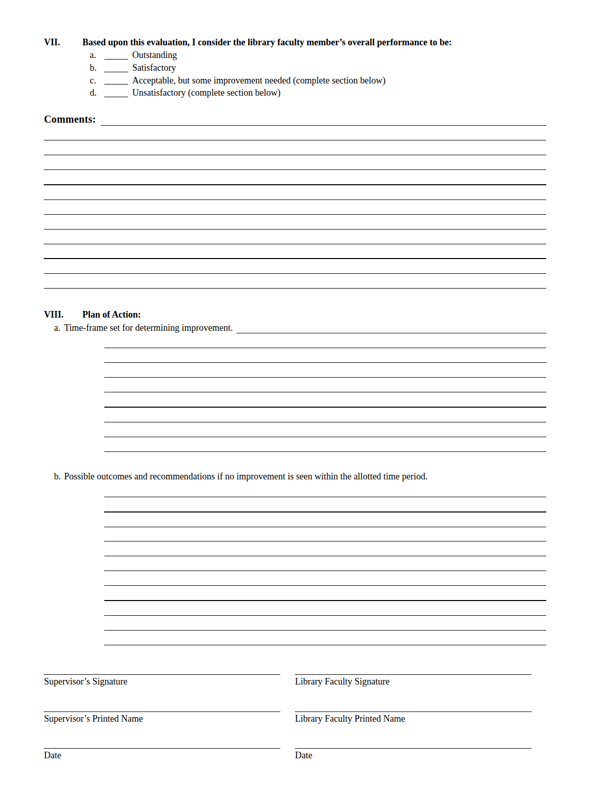VII. Based upon this evaluation, I consider the library faculty member’s overall performance to be:
a. Outstanding
b. Satisfactory
c. Acceptable, but some improvement needed (complete section below)
d. Unsatisfactory (complete section below)
Comments:
VIII. Plan of Action:
a. Time-frame set for determining improvement.
b. Possible outcomes and recommendations if no improvement is seen within the allotted time period.
| Supervisor’s Signature | Library Faculty Signature |
| Supervisor’s Printed Name | Library Faculty Printed Name |
| Date | Date |